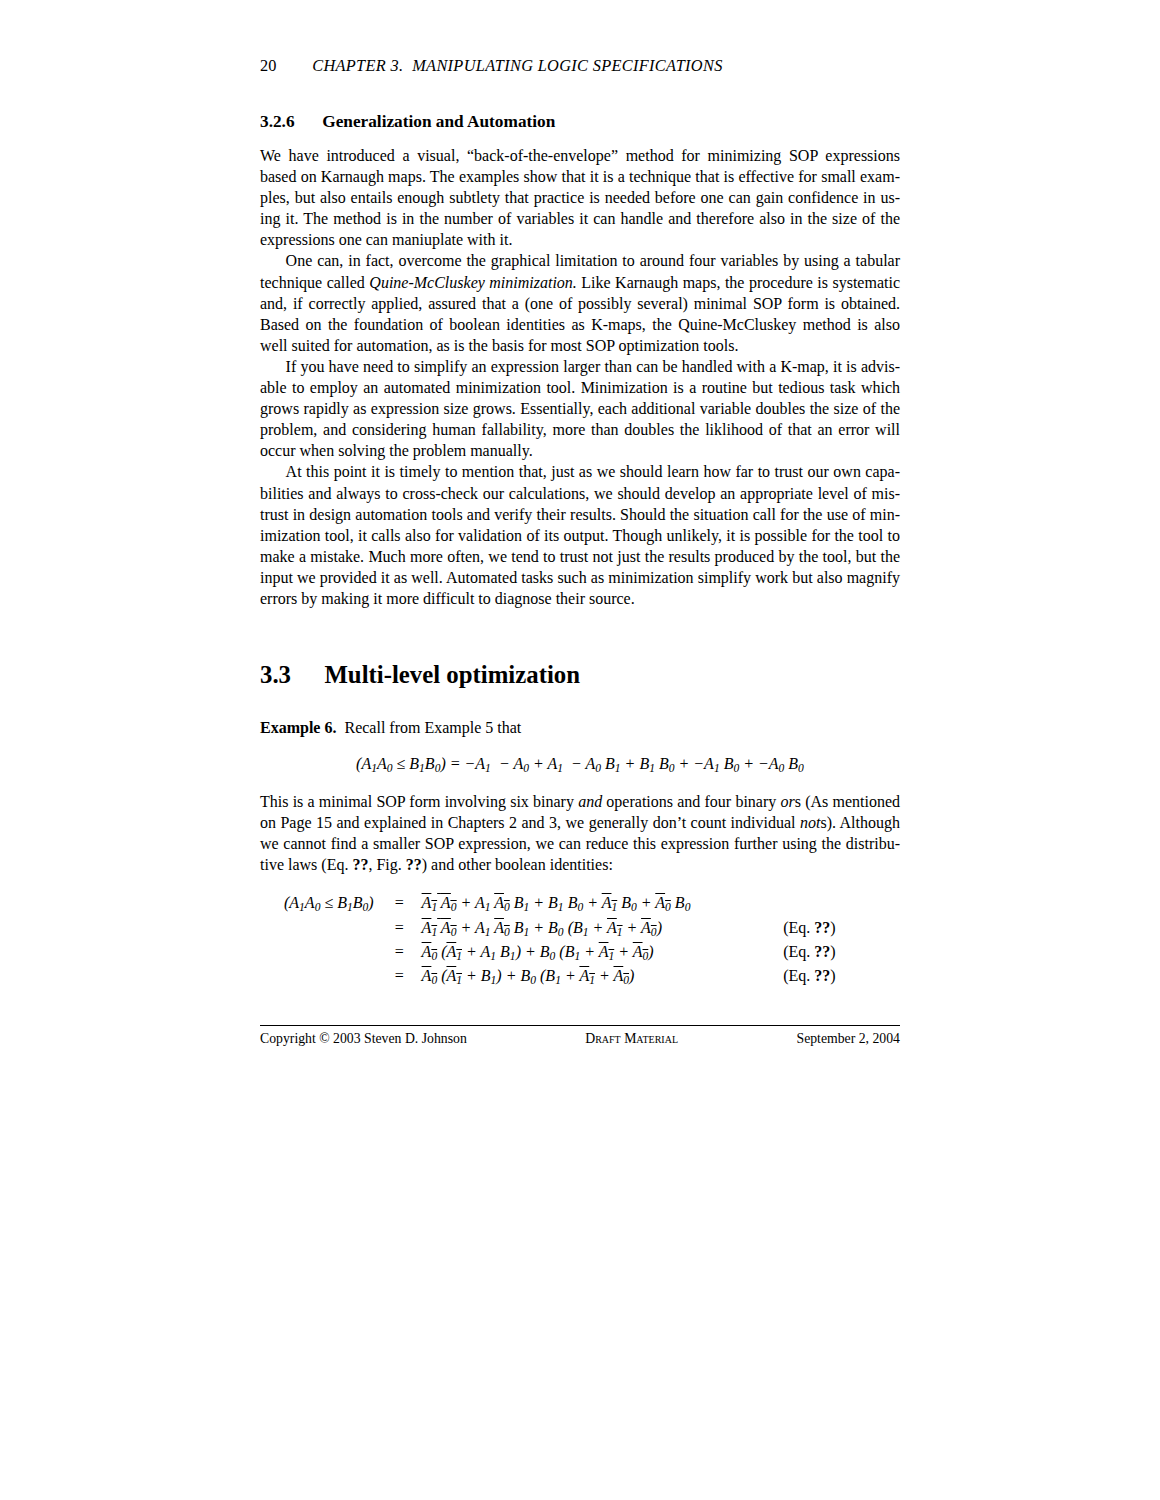20 CHAPTER 3. MANIPULATING LOGIC SPECIFICATIONS
3.2.6 Generalization and Automation
We have introduced a visual, “back-of-the-envelope” method for minimizing SOP expressions based on Karnaugh maps. The examples show that it is a technique that is effective for small examples, but also entails enough subtlety that practice is needed before one can gain confidence in using it. The method is in the number of variables it can handle and therefore also in the size of the expressions one can maniuplate with it.
One can, in fact, overcome the graphical limitation to around four variables by using a tabular technique called Quine-McCluskey minimization. Like Karnaugh maps, the procedure is systematic and, if correctly applied, assured that a (one of possibly several) minimal SOP form is obtained. Based on the foundation of boolean identities as K-maps, the Quine-McCluskey method is also well suited for automation, as is the basis for most SOP optimization tools.
If you have need to simplify an expression larger than can be handled with a K-map, it is advisable to employ an automated minimization tool. Minimization is a routine but tedious task which grows rapidly as expression size grows. Essentially, each additional variable doubles the size of the problem, and considering human fallability, more than doubles the liklihood of that an error will occur when solving the problem manually.
At this point it is timely to mention that, just as we should learn how far to trust our own capabilities and always to cross-check our calculations, we should develop an appropriate level of mistrust in design automation tools and verify their results. Should the situation call for the use of minimization tool, it calls also for validation of its output. Though unlikely, it is possible for the tool to make a mistake. Much more often, we tend to trust not just the results produced by the tool, but the input we provided it as well. Automated tasks such as minimization simplify work but also magnify errors by making it more difficult to diagnose their source.
3.3 Multi-level optimization
Example 6. Recall from Example 5 that
(A1A0 ≤ B1B0) = −A1 − A0 + A1 − A0 B1 + B1 B0 + −A1 B0 + −A0 B0
This is a minimal SOP form involving six binary and operations and four binary ors (As mentioned on Page 15 and explained in Chapters 2 and 3, we generally don’t count individual nots). Although we cannot find a smaller SOP expression, we can reduce this expression further using the distributive laws (Eq. ??, Fig. ??) and other boolean identities:
| ( A 1 A 0 ≤ B 1 B 0 ) | = | A 1 A 0 + A 1 A 0 B 1 + B 1 B 0 + A 1 B 0 + A 0 B 0 | |
| | = | A 1 A 0 + A 1 A 0 B 1 + B 0 ( B 1 + A 1 + A 0 ) | (Eq. ?? ) |
| | = | A 0 ( A 1 + A 1 B 1 ) + B 0 ( B 1 + A 1 + A 0 ) | (Eq. ?? ) |
| | = | A 0 ( A 1 + B 1 ) + B 0 ( B 1 + A 1 + A 0 ) | (Eq. ?? ) |
Copyright © 2003 Steven D. Johnson Draft Material September 2, 2004